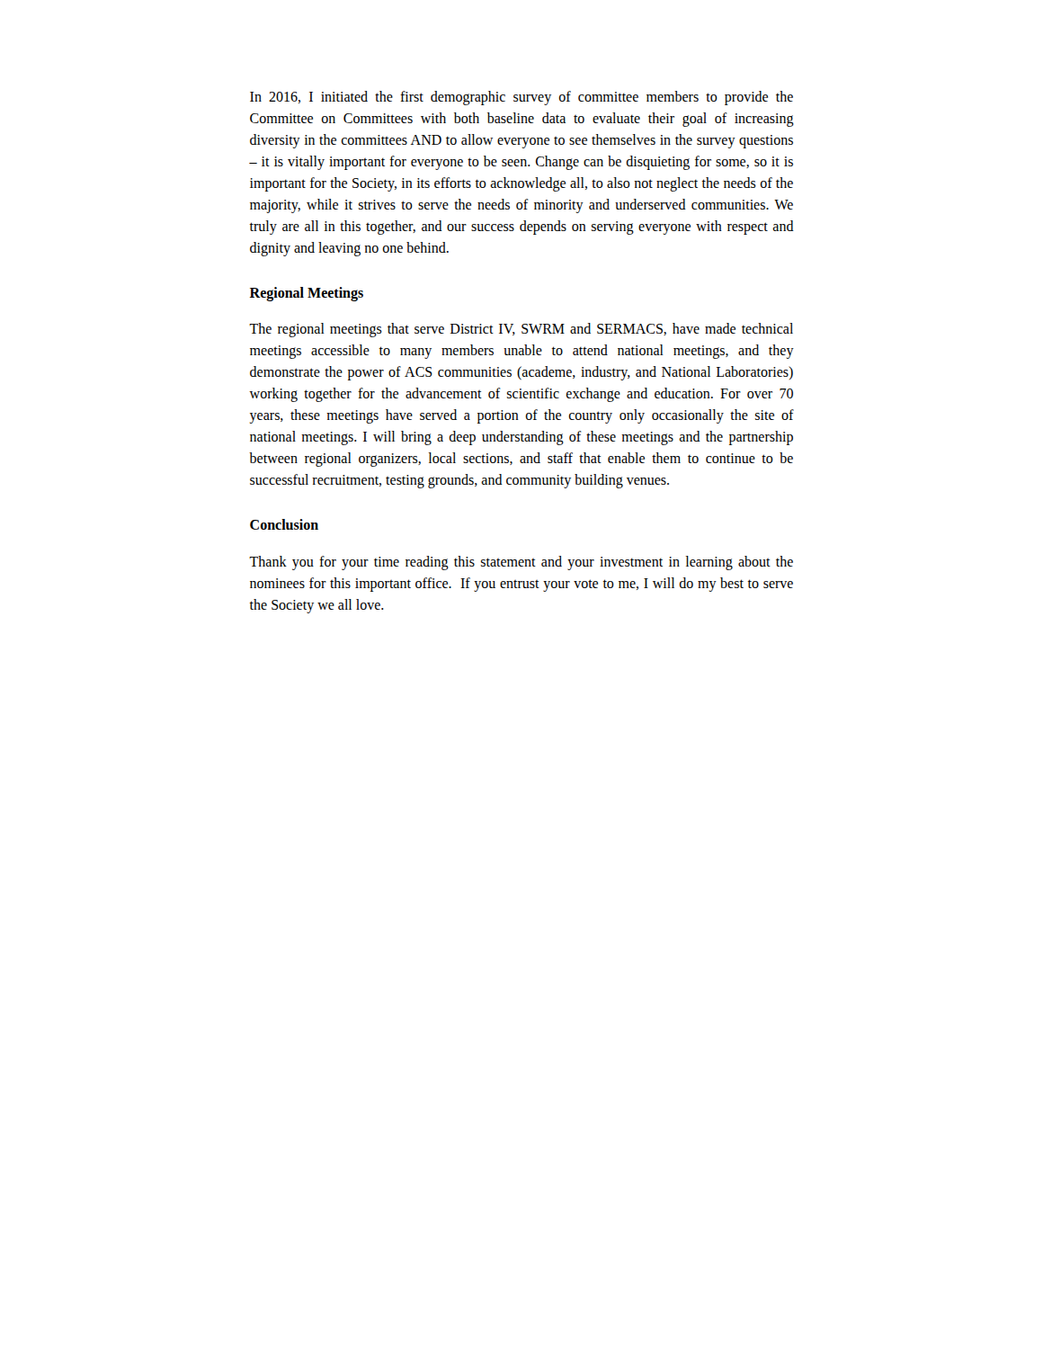In 2016, I initiated the first demographic survey of committee members to provide the Committee on Committees with both baseline data to evaluate their goal of increasing diversity in the committees AND to allow everyone to see themselves in the survey questions – it is vitally important for everyone to be seen. Change can be disquieting for some, so it is important for the Society, in its efforts to acknowledge all, to also not neglect the needs of the majority, while it strives to serve the needs of minority and underserved communities. We truly are all in this together, and our success depends on serving everyone with respect and dignity and leaving no one behind.
Regional Meetings
The regional meetings that serve District IV, SWRM and SERMACS, have made technical meetings accessible to many members unable to attend national meetings, and they demonstrate the power of ACS communities (academe, industry, and National Laboratories) working together for the advancement of scientific exchange and education. For over 70 years, these meetings have served a portion of the country only occasionally the site of national meetings. I will bring a deep understanding of these meetings and the partnership between regional organizers, local sections, and staff that enable them to continue to be successful recruitment, testing grounds, and community building venues.
Conclusion
Thank you for your time reading this statement and your investment in learning about the nominees for this important office. If you entrust your vote to me, I will do my best to serve the Society we all love.